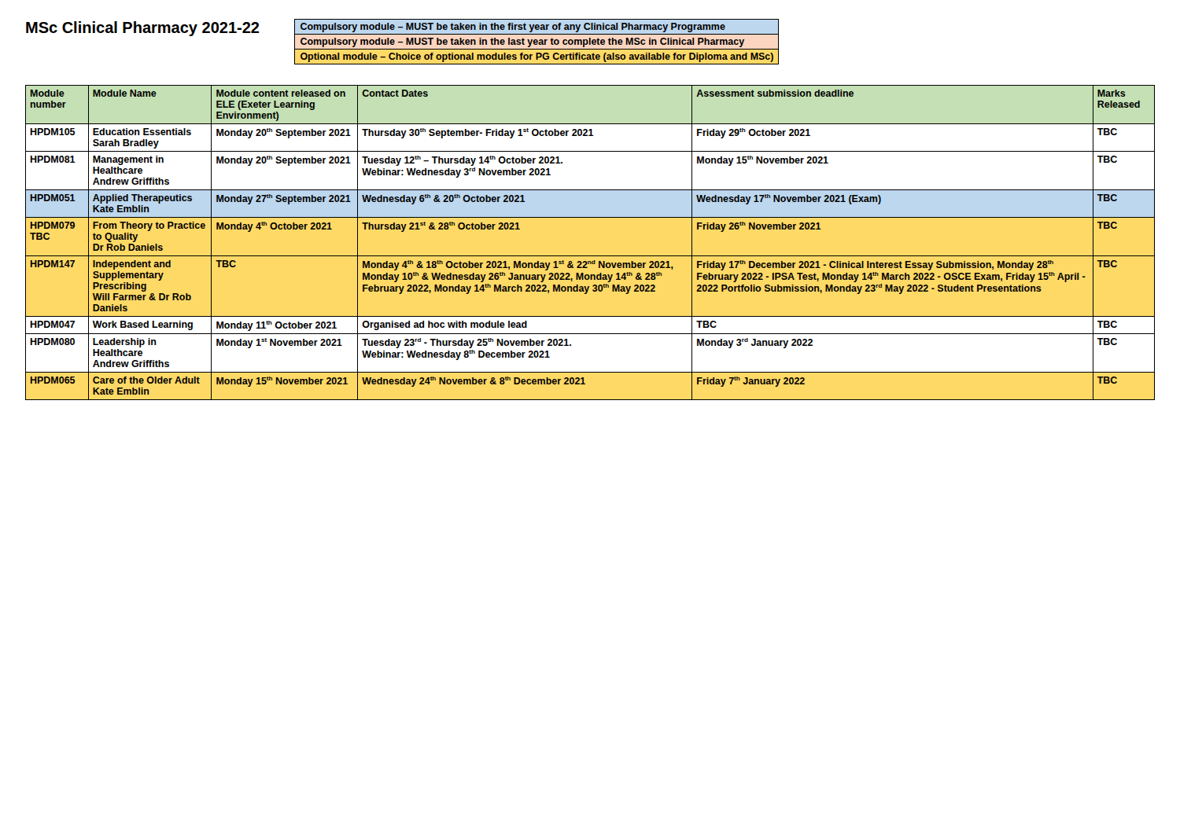MSc Clinical Pharmacy 2021-22
Compulsory module – MUST be taken in the first year of any Clinical Pharmacy Programme
Compulsory module – MUST be taken in the last year to complete the MSc in Clinical Pharmacy
Optional module – Choice of optional modules for PG Certificate (also available for Diploma and MSc)
| Module number | Module Name | Module content released on ELE (Exeter Learning Environment) | Contact Dates | Assessment submission deadline | Marks Released |
| --- | --- | --- | --- | --- | --- |
| HPDM105 | Education Essentials Sarah Bradley | Monday 20 th September 2021 | Thursday 30 th September- Friday 1 st October 2021 | Friday 29 th October 2021 | TBC |
| HPDM081 | Management in Healthcare Andrew Griffiths | Monday 20 th September 2021 | Tuesday 12 th – Thursday 14 th October 2021. Webinar: Wednesday 3 rd November 2021 | Monday 15 th November 2021 | TBC |
| HPDM051 | Applied Therapeutics Kate Emblin | Monday 27 th September 2021 | Wednesday 6 th & 20 th October 2021 | Wednesday 17 th November 2021 (Exam) | TBC |
| HPDM079 TBC | From Theory to Practice to Quality Dr Rob Daniels | Monday 4 th October 2021 | Thursday 21 st & 28 th October 2021 | Friday 26 th November 2021 | TBC |
| HPDM147 | Independent and Supplementary Prescribing Will Farmer & Dr Rob Daniels | TBC | Monday 4 th & 18 th October 2021, Monday 1 st & 22 nd November 2021, Monday 10 th & Wednesday 26 th January 2022, Monday 14 th & 28 th February 2022, Monday 14 th March 2022, Monday 30 th May 2022 | Friday 17 th December 2021 - Clinical Interest Essay Submission, Monday 28 th February 2022 - IPSA Test, Monday 14 th March 2022 - OSCE Exam, Friday 15 th April - 2022 Portfolio Submission, Monday 23 rd May 2022 - Student Presentations | TBC |
| HPDM047 | Work Based Learning | Monday 11 th October 2021 | Organised ad hoc with module lead | TBC | TBC |
| HPDM080 | Leadership in Healthcare Andrew Griffiths | Monday 1 st November 2021 | Tuesday 23 rd - Thursday 25 th November 2021. Webinar: Wednesday 8 th December 2021 | Monday 3 rd January 2022 | TBC |
| HPDM065 | Care of the Older Adult Kate Emblin | Monday 15 th November 2021 | Wednesday 24 th November & 8 th December 2021 | Friday 7 th January 2022 | TBC |